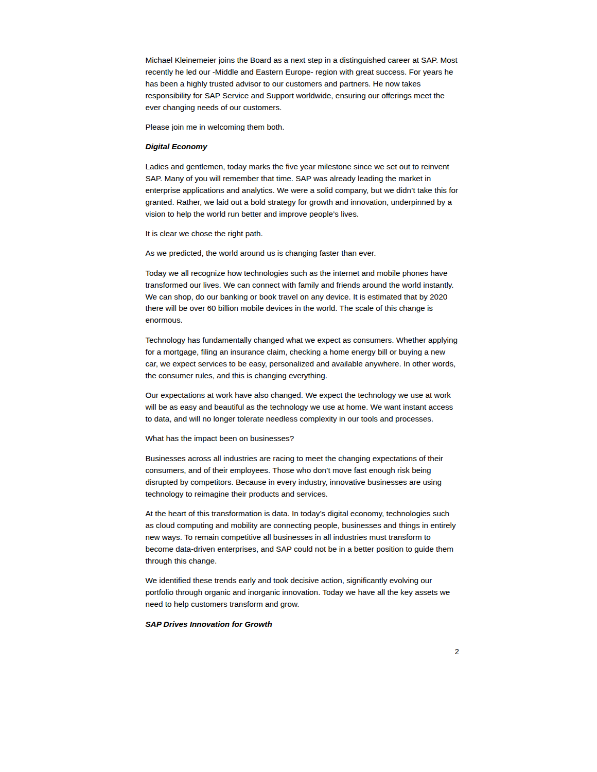Michael Kleinemeier joins the Board as a next step in a distinguished career at SAP. Most recently he led our -Middle and Eastern Europe- region with great success. For years he has been a highly trusted advisor to our customers and partners. He now takes responsibility for SAP Service and Support worldwide, ensuring our offerings meet the ever changing needs of our customers.
Please join me in welcoming them both.
Digital Economy
Ladies and gentlemen, today marks the five year milestone since we set out to reinvent SAP. Many of you will remember that time. SAP was already leading the market in enterprise applications and analytics. We were a solid company, but we didn’t take this for granted. Rather, we laid out a bold strategy for growth and innovation, underpinned by a vision to help the world run better and improve people’s lives.
It is clear we chose the right path.
As we predicted, the world around us is changing faster than ever.
Today we all recognize how technologies such as the internet and mobile phones have transformed our lives. We can connect with family and friends around the world instantly. We can shop, do our banking or book travel on any device. It is estimated that by 2020 there will be over 60 billion mobile devices in the world. The scale of this change is enormous.
Technology has fundamentally changed what we expect as consumers. Whether applying for a mortgage, filing an insurance claim, checking a home energy bill or buying a new car, we expect services to be easy, personalized and available anywhere. In other words, the consumer rules, and this is changing everything.
Our expectations at work have also changed. We expect the technology we use at work will be as easy and beautiful as the technology we use at home. We want instant access to data, and will no longer tolerate needless complexity in our tools and processes.
What has the impact been on businesses?
Businesses across all industries are racing to meet the changing expectations of their consumers, and of their employees. Those who don’t move fast enough risk being disrupted by competitors. Because in every industry, innovative businesses are using technology to reimagine their products and services.
At the heart of this transformation is data. In today’s digital economy, technologies such as cloud computing and mobility are connecting people, businesses and things in entirely new ways. To remain competitive all businesses in all industries must transform to become data-driven enterprises, and SAP could not be in a better position to guide them through this change.
We identified these trends early and took decisive action, significantly evolving our portfolio through organic and inorganic innovation. Today we have all the key assets we need to help customers transform and grow.
SAP Drives Innovation for Growth
2